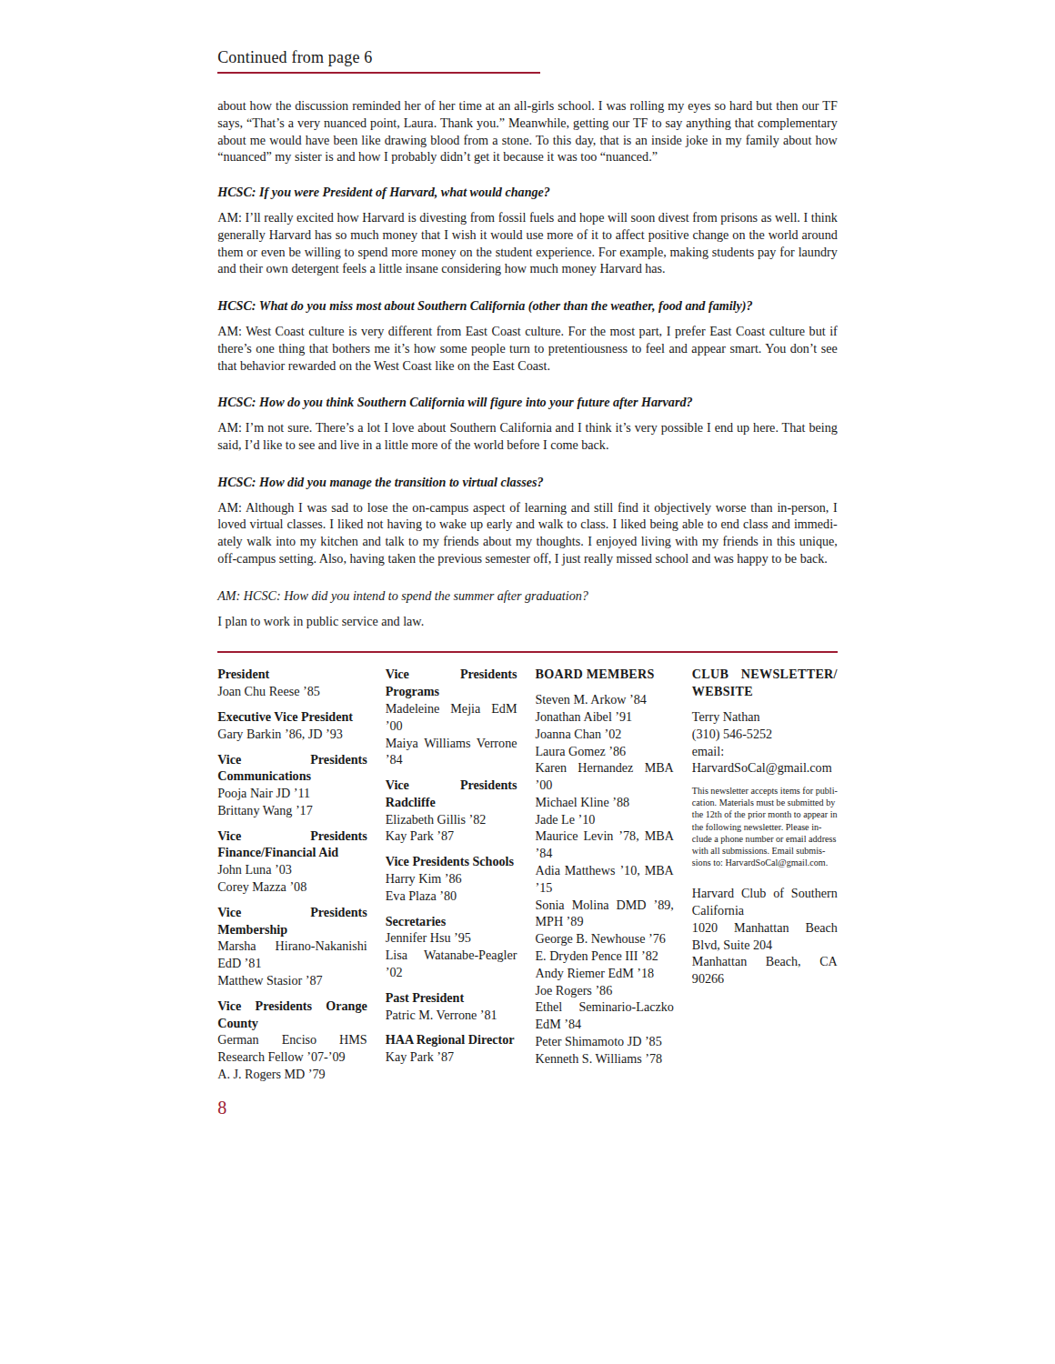Continued from page 6
about how the discussion reminded her of her time at an all-girls school. I was rolling my eyes so hard but then our TF says, “That’s a very nuanced point, Laura. Thank you.” Meanwhile, getting our TF to say anything that complementary about me would have been like drawing blood from a stone. To this day, that is an inside joke in my family about how “nuanced” my sister is and how I probably didn’t get it because it was too “nuanced.”
HCSC: If you were President of Harvard, what would change?
AM: I’ll really excited how Harvard is divesting from fossil fuels and hope will soon divest from prisons as well. I think generally Harvard has so much money that I wish it would use more of it to affect positive change on the world around them or even be willing to spend more money on the student experience. For example, making students pay for laundry and their own detergent feels a little insane considering how much money Harvard has.
HCSC: What do you miss most about Southern California (other than the weather, food and family)?
AM: West Coast culture is very different from East Coast culture. For the most part, I prefer East Coast culture but if there’s one thing that bothers me it’s how some people turn to pretentiousness to feel and appear smart. You don’t see that behavior rewarded on the West Coast like on the East Coast.
HCSC: How do you think Southern California will figure into your future after Harvard?
AM: I’m not sure. There’s a lot I love about Southern California and I think it’s very possible I end up here. That being said, I’d like to see and live in a little more of the world before I come back.
HCSC: How did you manage the transition to virtual classes?
AM: Although I was sad to lose the on-campus aspect of learning and still find it objectively worse than in-person, I loved virtual classes. I liked not having to wake up early and walk to class. I liked being able to end class and immediately walk into my kitchen and talk to my friends about my thoughts. I enjoyed living with my friends in this unique, off-campus setting. Also, having taken the previous semester off, I just really missed school and was happy to be back.
AM: HCSC: How did you intend to spend the summer after graduation?
I plan to work in public service and law.
President
Joan Chu Reese ’85
Executive Vice President
Gary Barkin ’86, JD ’93
Vice Presidents Communications
Pooja Nair JD ’11
Brittany Wang ’17
Vice Presidents Finance/Financial Aid
John Luna ’03
Corey Mazza ’08
Vice Presidents Membership
Marsha Hirano-Nakanishi EdD ’81
Matthew Stasior ’87
Vice Presidents Orange County
German Enciso HMS Research Fellow ’07-’09
A. J. Rogers MD ’79
Vice Presidents Programs
Madeleine Mejia EdM ’00
Maiya Williams Verrone ’84
Vice Presidents Radcliffe
Elizabeth Gillis ’82
Kay Park ’87
Vice Presidents Schools
Harry Kim ’86
Eva Plaza ’80
Secretaries
Jennifer Hsu ’95
Lisa Watanabe-Peagler ’02
Past President
Patric M. Verrone ’81
HAA Regional Director
Kay Park ’87
Board Members
Steven M. Arkow ’84
Jonathan Aibel ’91
Joanna Chan ’02
Laura Gomez ’86
Karen Hernandez MBA ’00
Michael Kline ’88
Jade Le ’10
Maurice Levin ’78, MBA ’84
Adia Matthews ’10, MBA ’15
Sonia Molina DMD ’89, MPH ’89
George B. Newhouse ’76
E. Dryden Pence III ’82
Andy Riemer EdM ’18
Joe Rogers ’86
Ethel Seminario-Laczko EdM ’84
Peter Shimamoto JD ’85
Kenneth S. Williams ’78
Club Newsletter/ Website
Terry Nathan
(310) 546-5252
email: HarvardSoCal@gmail.com
This newsletter accepts items for publication. Materials must be submitted by the 12th of the prior month to appear in the following newsletter. Please include a phone number or email address with all submissions. Email submissions to: HarvardSoCal@gmail.com.
Harvard Club of Southern California
1020 Manhattan Beach Blvd, Suite 204
Manhattan Beach, CA 90266
8